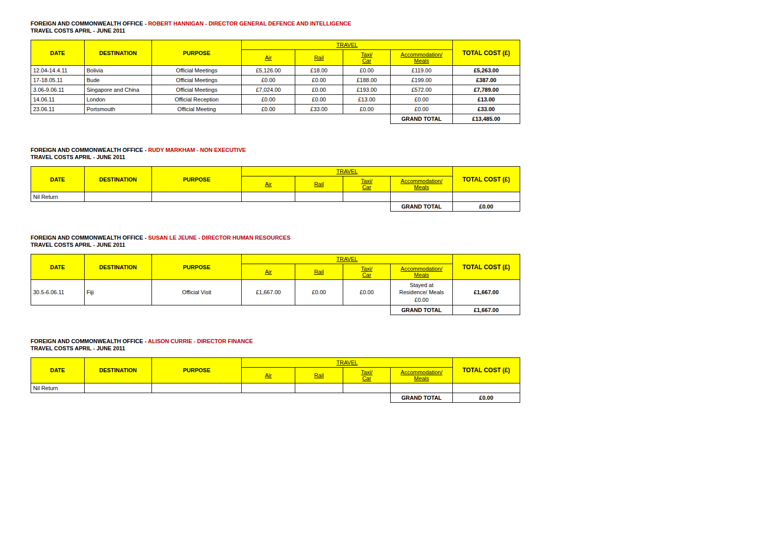FOREIGN AND COMMONWEALTH OFFICE - ROBERT HANNIGAN - DIRECTOR GENERAL DEFENCE AND INTELLIGENCE
TRAVEL COSTS APRIL - JUNE 2011
| DATE | DESTINATION | PURPOSE | TRAVEL | TOTAL COST (£) |
| --- | --- | --- | --- | --- |
| Air | Rail | Taxi/ Car | Accommodation/ Meals |
| 12.04-14.4.11 | Bolivia | Official Meetings | £5,126.00 | £18.00 | £0.00 | £119.00 | £5,263.00 |
| 17-18.05.11 | Bude | Official Meetings | £0.00 | £0.00 | £188.00 | £199.00 | £387.00 |
| 3.06-9.06.11 | Singapore and China | Official Meetings | £7,024.00 | £0.00 | £193.00 | £572.00 | £7,789.00 |
| 14.06.11 | London | Official Reception | £0.00 | £0.00 | £13.00 | £0.00 | £13.00 |
| 23.06.11 | Portsmouth | Official Meeting | £0.00 | £33.00 | £0.00 | £0.00 | £33.00 |
| | | | | | | GRAND TOTAL | £13,485.00 |
FOREIGN AND COMMONWEALTH OFFICE - RUDY MARKHAM - NON EXECUTIVE
TRAVEL COSTS APRIL - JUNE 2011
| DATE | DESTINATION | PURPOSE | TRAVEL | TOTAL COST (£) |
| --- | --- | --- | --- | --- |
| Air | Rail | Taxi/ Car | Accommodation/ Meals |
| Nil Return | | | | | | | |
| | | | | | | GRAND TOTAL | £0.00 |
FOREIGN AND COMMONWEALTH OFFICE - SUSAN LE JEUNE - DIRECTOR HUMAN RESOURCES
TRAVEL COSTS APRIL - JUNE 2011
| DATE | DESTINATION | PURPOSE | TRAVEL | TOTAL COST (£) |
| --- | --- | --- | --- | --- |
| Air | Rail | Taxi/ Car | Accommodation/ Meals |
| 30.5-6.06.11 | Fiji | Official Visit | £1,667.00 | £0.00 | £0.00 | Stayed at Residence/ Meals £0.00 | £1,667.00 |
| | | | | | | GRAND TOTAL | £1,667.00 |
FOREIGN AND COMMONWEALTH OFFICE - ALISON CURRIE - DIRECTOR FINANCE
TRAVEL COSTS APRIL - JUNE 2011
| DATE | DESTINATION | PURPOSE | TRAVEL | TOTAL COST (£) |
| --- | --- | --- | --- | --- |
| Air | Rail | Taxi/ Car | Accommodation/ Meals |
| Nil Return | | | | | | | |
| | | | | | | GRAND TOTAL | £0.00 |